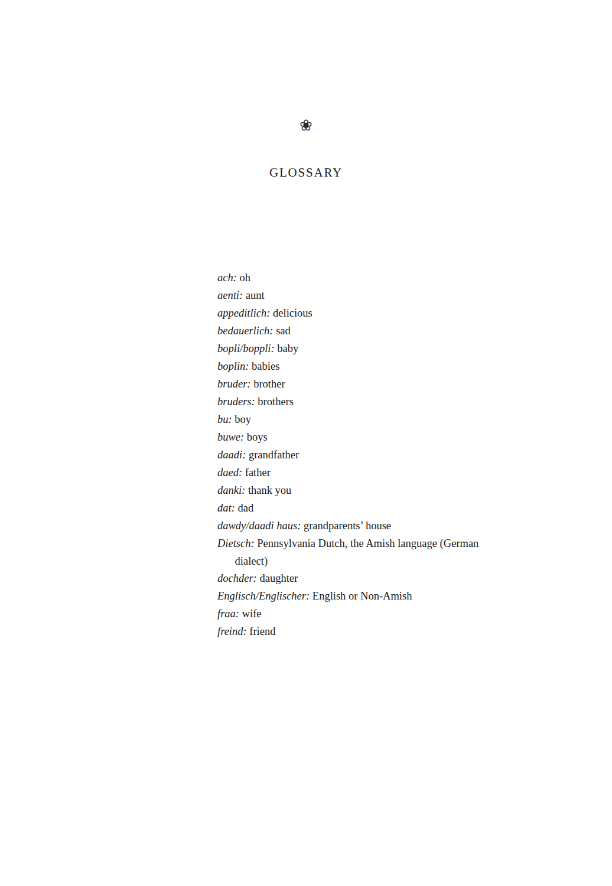❀
Glossary
ach:
oh
aenti:
aunt
appeditlich:
delicious
bedauerlich:
sad
bopli/boppli:
baby
boplin:
babies
bruder:
brother
bruders:
brothers
bu:
boy
buwe:
boys
daadi:
grandfather
daed:
father
danki:
thank you
dat:
dad
dawdy/daadi haus:
grandparents’ house
Dietsch:
Pennsylvania Dutch, the Amish language (German dialect)
dochder:
daughter
Englisch/Englischer:
English or Non-Amish
fraa:
wife
freind:
friend